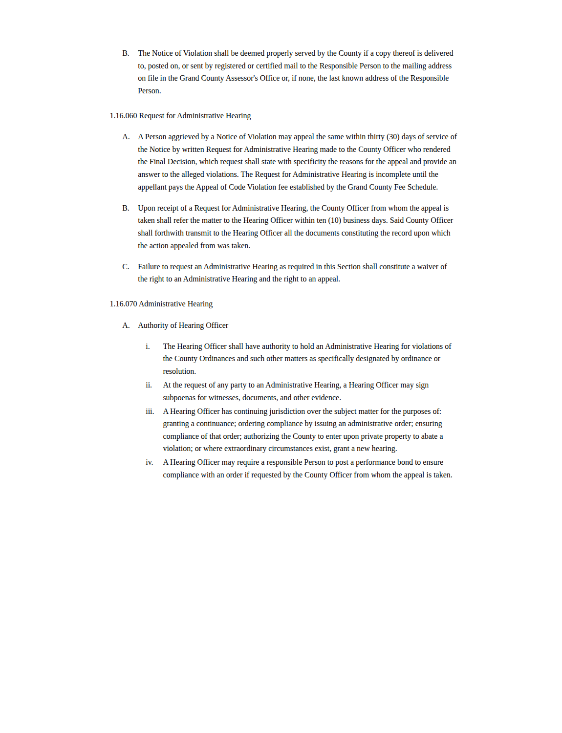B. The Notice of Violation shall be deemed properly served by the County if a copy thereof is delivered to, posted on, or sent by registered or certified mail to the Responsible Person to the mailing address on file in the Grand County Assessor's Office or, if none, the last known address of the Responsible Person.
1.16.060 Request for Administrative Hearing
A. A Person aggrieved by a Notice of Violation may appeal the same within thirty (30) days of service of the Notice by written Request for Administrative Hearing made to the County Officer who rendered the Final Decision, which request shall state with specificity the reasons for the appeal and provide an answer to the alleged violations. The Request for Administrative Hearing is incomplete until the appellant pays the Appeal of Code Violation fee established by the Grand County Fee Schedule.
B. Upon receipt of a Request for Administrative Hearing, the County Officer from whom the appeal is taken shall refer the matter to the Hearing Officer within ten (10) business days. Said County Officer shall forthwith transmit to the Hearing Officer all the documents constituting the record upon which the action appealed from was taken.
C. Failure to request an Administrative Hearing as required in this Section shall constitute a waiver of the right to an Administrative Hearing and the right to an appeal.
1.16.070 Administrative Hearing
A. Authority of Hearing Officer
i. The Hearing Officer shall have authority to hold an Administrative Hearing for violations of the County Ordinances and such other matters as specifically designated by ordinance or resolution.
ii. At the request of any party to an Administrative Hearing, a Hearing Officer may sign subpoenas for witnesses, documents, and other evidence.
iii. A Hearing Officer has continuing jurisdiction over the subject matter for the purposes of: granting a continuance; ordering compliance by issuing an administrative order; ensuring compliance of that order; authorizing the County to enter upon private property to abate a violation; or where extraordinary circumstances exist, grant a new hearing.
iv. A Hearing Officer may require a responsible Person to post a performance bond to ensure compliance with an order if requested by the County Officer from whom the appeal is taken.